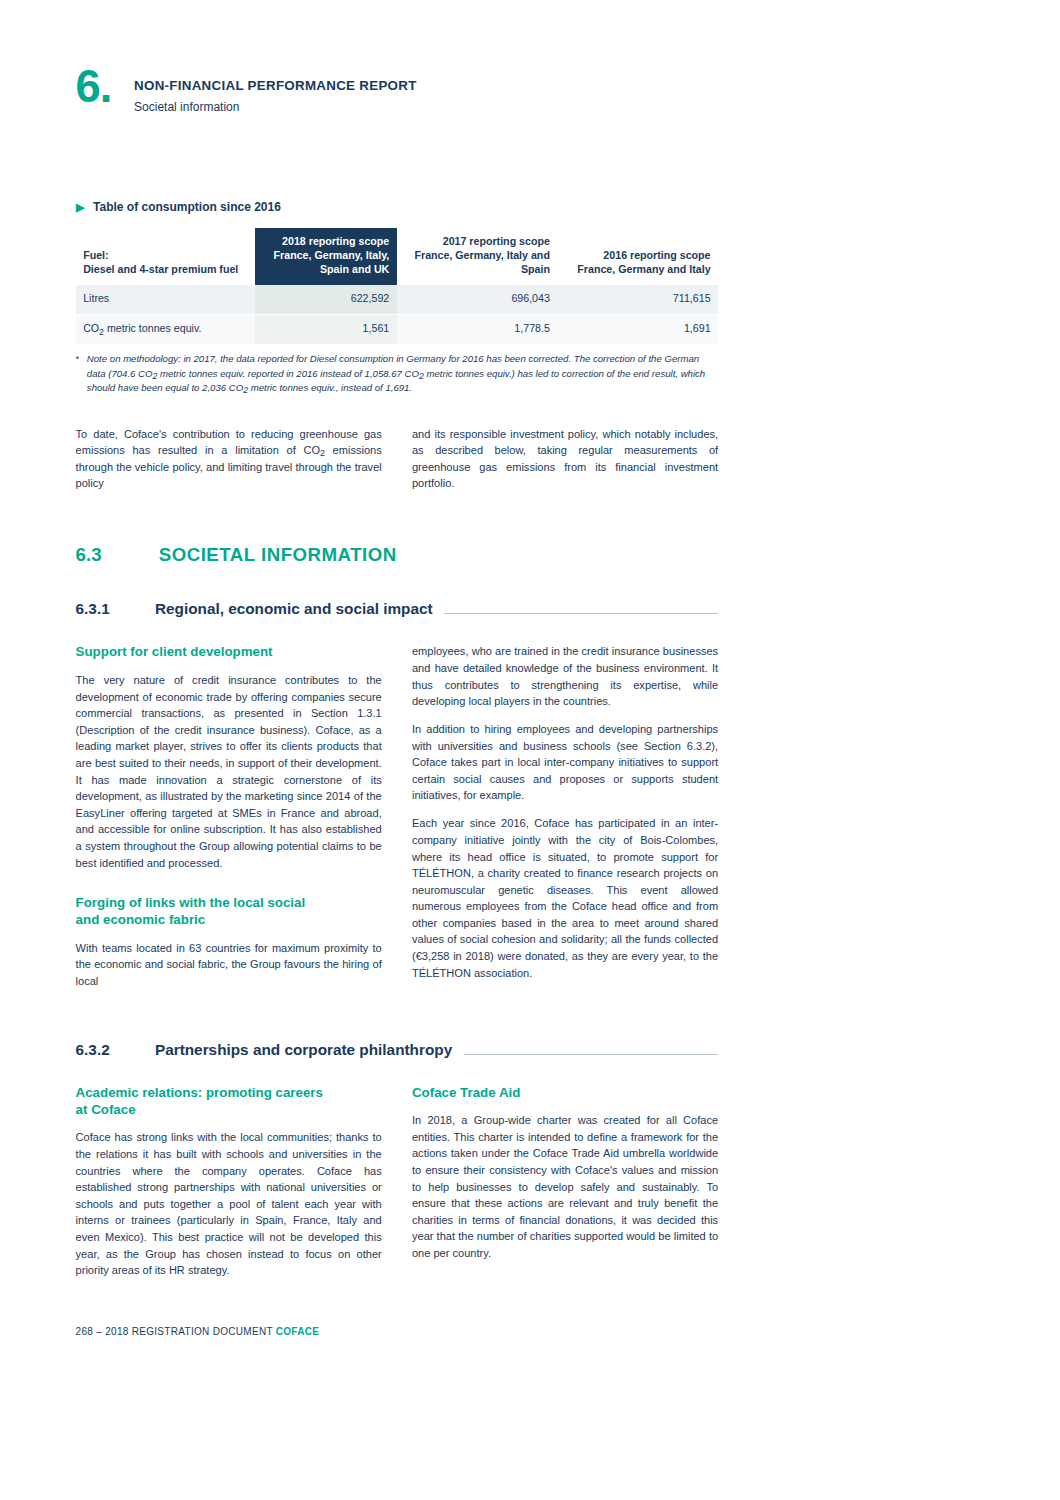6.
Non-financial performance report
Societal information
▶Table of consumption since 2016
| Fuel: Diesel and 4-star premium fuel | 2018 reporting scope France, Germany, Italy, Spain and UK | 2017 reporting scope France, Germany, Italy and Spain | 2016 reporting scope France, Germany and Italy |
| --- | --- | --- | --- |
| Litres | 622,592 | 696,043 | 711,615 |
| CO 2 metric tonnes equiv. | 1,561 | 1,778.5 | 1,691 |
* Note on methodology: in 2017, the data reported for Diesel consumption in Germany for 2016 has been corrected. The correction of the German data (704.6 CO2 metric tonnes equiv. reported in 2016 instead of 1,058.67 CO2 metric tonnes equiv.) has led to correction of the end result, which should have been equal to 2,036 CO2 metric tonnes equiv., instead of 1,691.
To date, Coface's contribution to reducing greenhouse gas emissions has resulted in a limitation of CO2 emissions through the vehicle policy, and limiting travel through the travel policy
and its responsible investment policy, which notably includes, as described below, taking regular measurements of greenhouse gas emissions from its financial investment portfolio.
6.3
SOCIETAL INFORMATION
6.3.1
Regional, economic and social impact
Support for client development
The very nature of credit insurance contributes to the development of economic trade by offering companies secure commercial transactions, as presented in Section 1.3.1 (Description of the credit insurance business). Coface, as a leading market player, strives to offer its clients products that are best suited to their needs, in support of their development. It has made innovation a strategic cornerstone of its development, as illustrated by the marketing since 2014 of the EasyLiner offering targeted at SMEs in France and abroad, and accessible for online subscription. It has also established a system throughout the Group allowing potential claims to be best identified and processed.
Forging of links with the local social
and economic fabric
With teams located in 63 countries for maximum proximity to the economic and social fabric, the Group favours the hiring of local
employees, who are trained in the credit insurance businesses and have detailed knowledge of the business environment. It thus contributes to strengthening its expertise, while developing local players in the countries.
In addition to hiring employees and developing partnerships with universities and business schools (see Section 6.3.2), Coface takes part in local inter-company initiatives to support certain social causes and proposes or supports student initiatives, for example.
Each year since 2016, Coface has participated in an inter-company initiative jointly with the city of Bois-Colombes, where its head office is situated, to promote support for TÉLÉTHON, a charity created to finance research projects on neuromuscular genetic diseases. This event allowed numerous employees from the Coface head office and from other companies based in the area to meet around shared values of social cohesion and solidarity; all the funds collected (€3,258 in 2018) were donated, as they are every year, to the TÉLÉTHON association.
6.3.2
Partnerships and corporate philanthropy
Academic relations: promoting careers
at Coface
Coface has strong links with the local communities; thanks to the relations it has built with schools and universities in the countries where the company operates. Coface has established strong partnerships with national universities or schools and puts together a pool of talent each year with interns or trainees (particularly in Spain, France, Italy and even Mexico). This best practice will not be developed this year, as the Group has chosen instead to focus on other priority areas of its HR strategy.
Coface Trade Aid
In 2018, a Group-wide charter was created for all Coface entities. This charter is intended to define a framework for the actions taken under the Coface Trade Aid umbrella worldwide to ensure their consistency with Coface's values and mission to help businesses to develop safely and sustainably. To ensure that these actions are relevant and truly benefit the charities in terms of financial donations, it was decided this year that the number of charities supported would be limited to one per country.
268 – 2018 REGISTRATION DOCUMENT COFACE